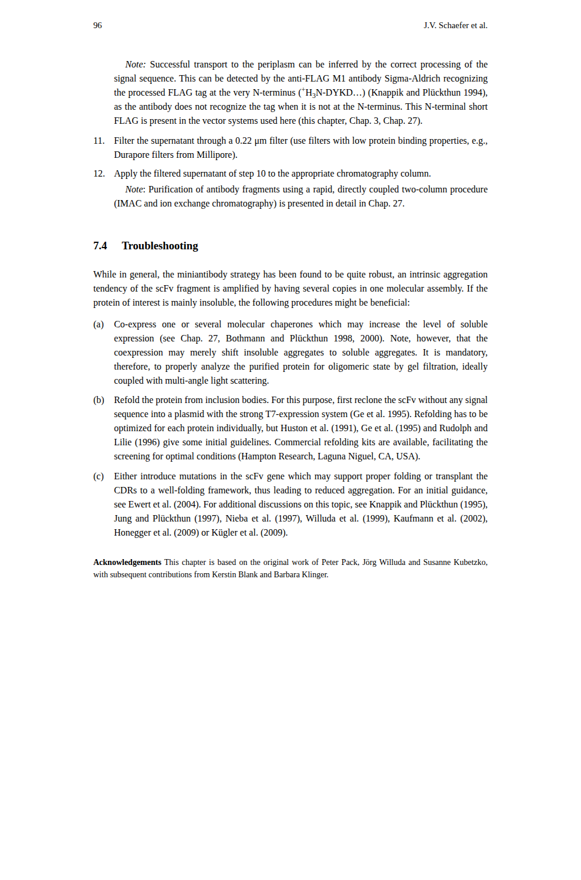96 J.V. Schaefer et al.
Note: Successful transport to the periplasm can be inferred by the correct processing of the signal sequence. This can be detected by the anti-FLAG M1 antibody Sigma-Aldrich recognizing the processed FLAG tag at the very N-terminus (+H3N-DYKD…) (Knappik and Plückthun 1994), as the antibody does not recognize the tag when it is not at the N-terminus. This N-terminal short FLAG is present in the vector systems used here (this chapter, Chap. 3, Chap. 27).
11. Filter the supernatant through a 0.22 μm filter (use filters with low protein binding properties, e.g., Durapore filters from Millipore).
12. Apply the filtered supernatant of step 10 to the appropriate chromatography column. Note: Purification of antibody fragments using a rapid, directly coupled two-column procedure (IMAC and ion exchange chromatography) is presented in detail in Chap. 27.
7.4 Troubleshooting
While in general, the miniantibody strategy has been found to be quite robust, an intrinsic aggregation tendency of the scFv fragment is amplified by having several copies in one molecular assembly. If the protein of interest is mainly insoluble, the following procedures might be beneficial:
(a) Co-express one or several molecular chaperones which may increase the level of soluble expression (see Chap. 27, Bothmann and Plückthun 1998, 2000). Note, however, that the coexpression may merely shift insoluble aggregates to soluble aggregates. It is mandatory, therefore, to properly analyze the purified protein for oligomeric state by gel filtration, ideally coupled with multi-angle light scattering.
(b) Refold the protein from inclusion bodies. For this purpose, first reclone the scFv without any signal sequence into a plasmid with the strong T7-expression system (Ge et al. 1995). Refolding has to be optimized for each protein individually, but Huston et al. (1991), Ge et al. (1995) and Rudolph and Lilie (1996) give some initial guidelines. Commercial refolding kits are available, facilitating the screening for optimal conditions (Hampton Research, Laguna Niguel, CA, USA).
(c) Either introduce mutations in the scFv gene which may support proper folding or transplant the CDRs to a well-folding framework, thus leading to reduced aggregation. For an initial guidance, see Ewert et al. (2004). For additional discussions on this topic, see Knappik and Plückthun (1995), Jung and Plückthun (1997), Nieba et al. (1997), Willuda et al. (1999), Kaufmann et al. (2002), Honegger et al. (2009) or Kügler et al. (2009).
Acknowledgements This chapter is based on the original work of Peter Pack, Jörg Willuda and Susanne Kubetzko, with subsequent contributions from Kerstin Blank and Barbara Klinger.